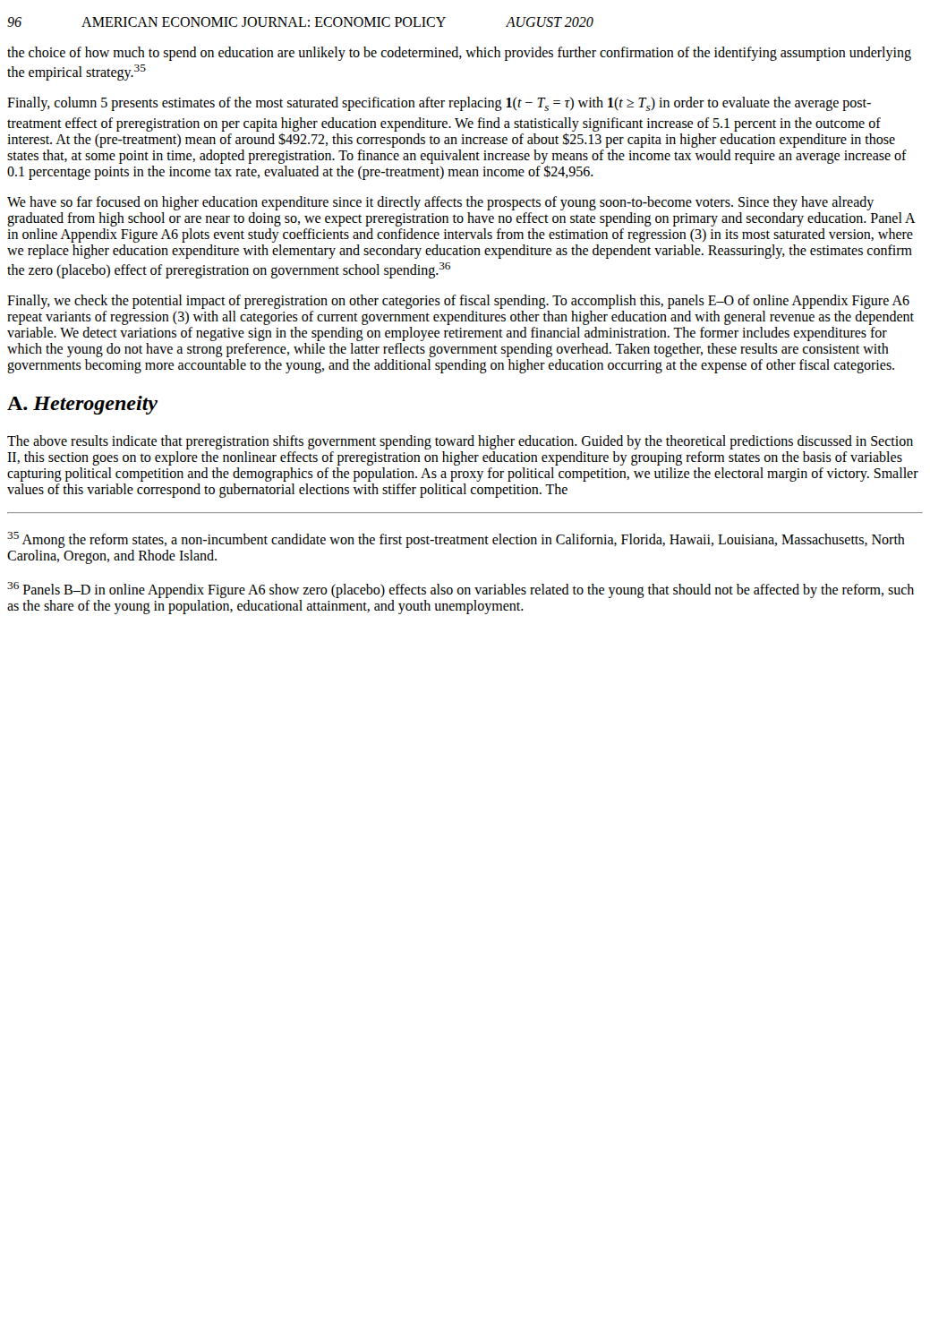96 AMERICAN ECONOMIC JOURNAL: ECONOMIC POLICY AUGUST 2020
the choice of how much to spend on education are unlikely to be codetermined, which provides further confirmation of the identifying assumption underlying the empirical strategy.35
Finally, column 5 presents estimates of the most saturated specification after replacing 1(t − Ts = τ) with 1(t ≥ Ts) in order to evaluate the average post-treatment effect of preregistration on per capita higher education expenditure. We find a statistically significant increase of 5.1 percent in the outcome of interest. At the (pre-treatment) mean of around $492.72, this corresponds to an increase of about $25.13 per capita in higher education expenditure in those states that, at some point in time, adopted preregistration. To finance an equivalent increase by means of the income tax would require an average increase of 0.1 percentage points in the income tax rate, evaluated at the (pre-treatment) mean income of $24,956.
We have so far focused on higher education expenditure since it directly affects the prospects of young soon-to-become voters. Since they have already graduated from high school or are near to doing so, we expect preregistration to have no effect on state spending on primary and secondary education. Panel A in online Appendix Figure A6 plots event study coefficients and confidence intervals from the estimation of regression (3) in its most saturated version, where we replace higher education expenditure with elementary and secondary education expenditure as the dependent variable. Reassuringly, the estimates confirm the zero (placebo) effect of preregistration on government school spending.36
Finally, we check the potential impact of preregistration on other categories of fiscal spending. To accomplish this, panels E–O of online Appendix Figure A6 repeat variants of regression (3) with all categories of current government expenditures other than higher education and with general revenue as the dependent variable. We detect variations of negative sign in the spending on employee retirement and financial administration. The former includes expenditures for which the young do not have a strong preference, while the latter reflects government spending overhead. Taken together, these results are consistent with governments becoming more accountable to the young, and the additional spending on higher education occurring at the expense of other fiscal categories.
A. Heterogeneity
The above results indicate that preregistration shifts government spending toward higher education. Guided by the theoretical predictions discussed in Section II, this section goes on to explore the nonlinear effects of preregistration on higher education expenditure by grouping reform states on the basis of variables capturing political competition and the demographics of the population. As a proxy for political competition, we utilize the electoral margin of victory. Smaller values of this variable correspond to gubernatorial elections with stiffer political competition. The
35 Among the reform states, a non-incumbent candidate won the first post-treatment election in California, Florida, Hawaii, Louisiana, Massachusetts, North Carolina, Oregon, and Rhode Island.
36 Panels B–D in online Appendix Figure A6 show zero (placebo) effects also on variables related to the young that should not be affected by the reform, such as the share of the young in population, educational attainment, and youth unemployment.